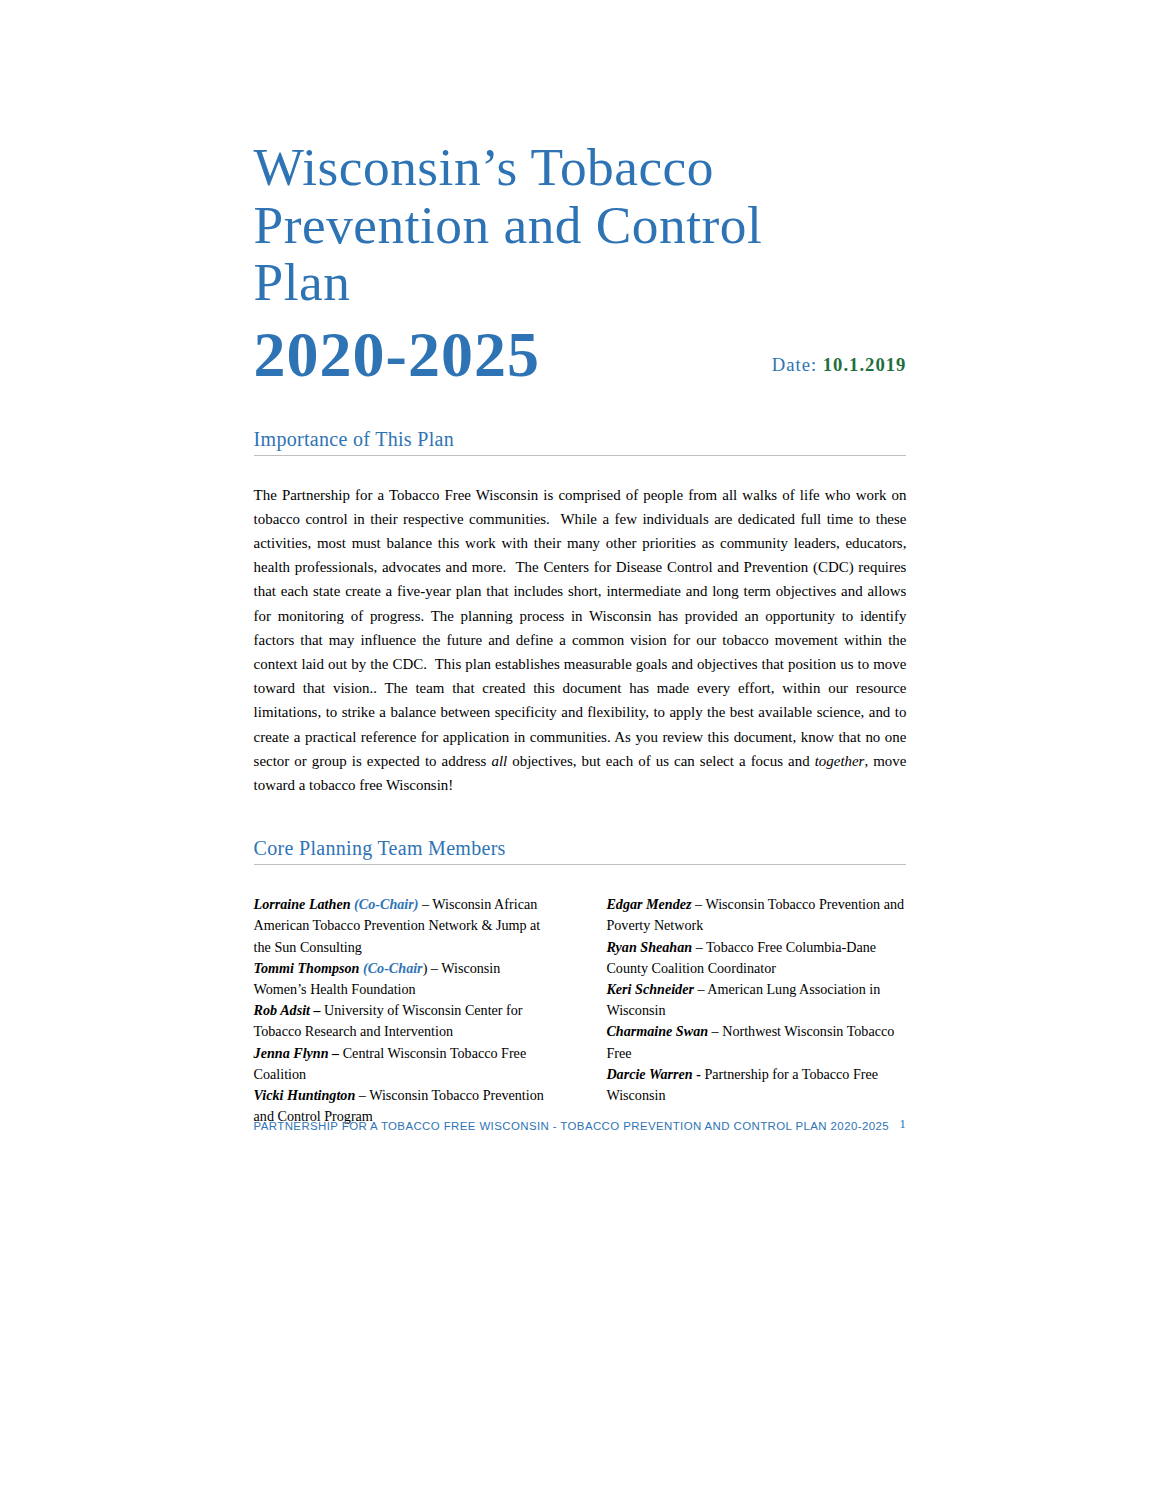Wisconsin’s Tobacco
Prevention and Control
Plan
2020-2025
Date: 10.1.2019
Importance of This Plan
The Partnership for a Tobacco Free Wisconsin is comprised of people from all walks of life who work on tobacco control in their respective communities. While a few individuals are dedicated full time to these activities, most must balance this work with their many other priorities as community leaders, educators, health professionals, advocates and more. The Centers for Disease Control and Prevention (CDC) requires that each state create a five-year plan that includes short, intermediate and long term objectives and allows for monitoring of progress. The planning process in Wisconsin has provided an opportunity to identify factors that may influence the future and define a common vision for our tobacco movement within the context laid out by the CDC. This plan establishes measurable goals and objectives that position us to move toward that vision.. The team that created this document has made every effort, within our resource limitations, to strike a balance between specificity and flexibility, to apply the best available science, and to create a practical reference for application in communities. As you review this document, know that no one sector or group is expected to address all objectives, but each of us can select a focus and together, move toward a tobacco free Wisconsin!
Core Planning Team Members
Lorraine Lathen (Co-Chair) – Wisconsin African American Tobacco Prevention Network & Jump at the Sun Consulting
Tommi Thompson (Co-Chair) – Wisconsin Women’s Health Foundation
Rob Adsit – University of Wisconsin Center for Tobacco Research and Intervention
Jenna Flynn – Central Wisconsin Tobacco Free Coalition
Vicki Huntington – Wisconsin Tobacco Prevention and Control Program
Edgar Mendez – Wisconsin Tobacco Prevention and Poverty Network
Ryan Sheahan – Tobacco Free Columbia-Dane County Coalition Coordinator
Keri Schneider – American Lung Association in Wisconsin
Charmaine Swan – Northwest Wisconsin Tobacco Free
Darcie Warren - Partnership for a Tobacco Free Wisconsin
PARTNERSHIP FOR A TOBACCO FREE WISCONSIN - TOBACCO PREVENTION AND CONTROL PLAN 2020-2025
1